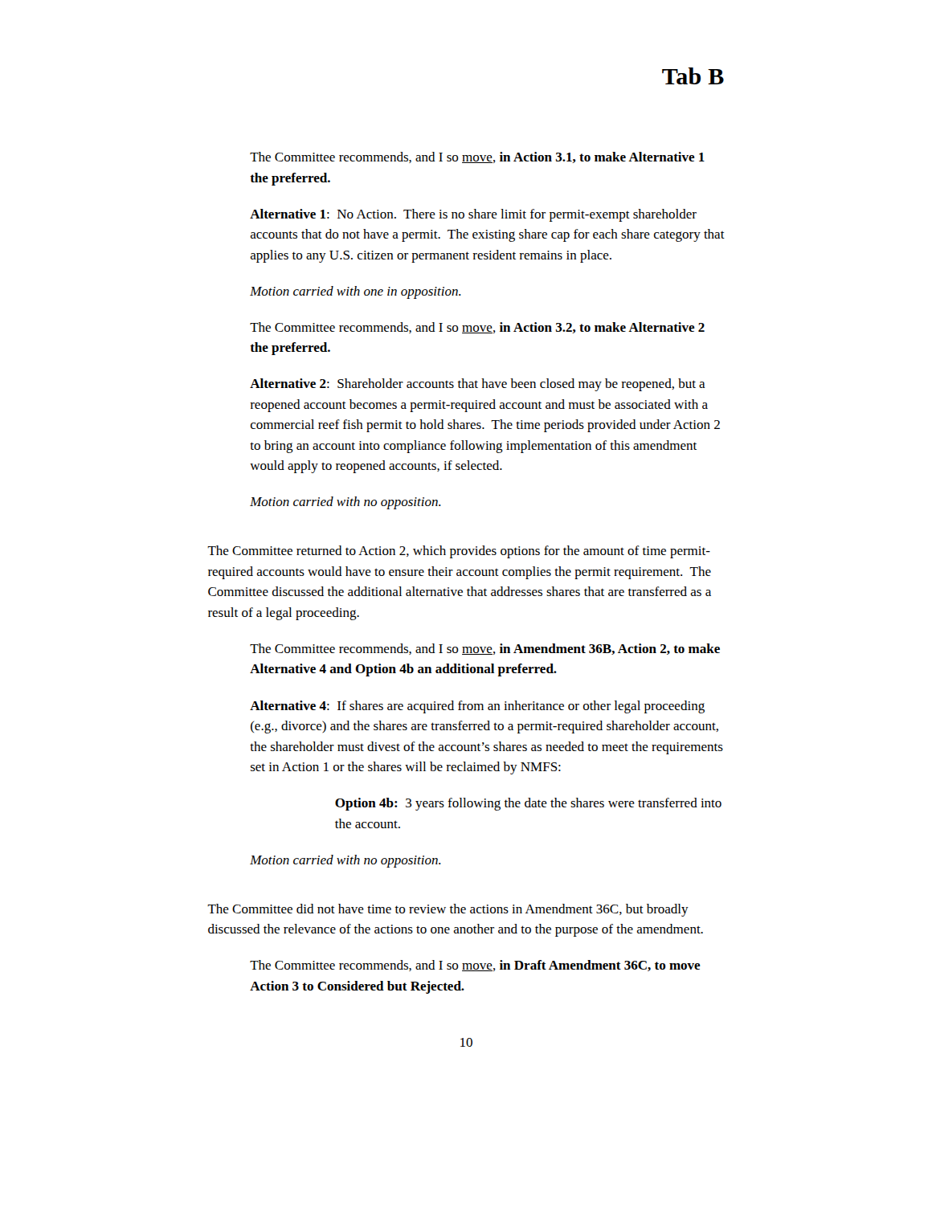Tab B
The Committee recommends, and I so move, in Action 3.1, to make Alternative 1 the preferred.
Alternative 1: No Action. There is no share limit for permit-exempt shareholder accounts that do not have a permit. The existing share cap for each share category that applies to any U.S. citizen or permanent resident remains in place.
Motion carried with one in opposition.
The Committee recommends, and I so move, in Action 3.2, to make Alternative 2 the preferred.
Alternative 2: Shareholder accounts that have been closed may be reopened, but a reopened account becomes a permit-required account and must be associated with a commercial reef fish permit to hold shares. The time periods provided under Action 2 to bring an account into compliance following implementation of this amendment would apply to reopened accounts, if selected.
Motion carried with no opposition.
The Committee returned to Action 2, which provides options for the amount of time permit-required accounts would have to ensure their account complies the permit requirement. The Committee discussed the additional alternative that addresses shares that are transferred as a result of a legal proceeding.
The Committee recommends, and I so move, in Amendment 36B, Action 2, to make Alternative 4 and Option 4b an additional preferred.
Alternative 4: If shares are acquired from an inheritance or other legal proceeding (e.g., divorce) and the shares are transferred to a permit-required shareholder account, the shareholder must divest of the account’s shares as needed to meet the requirements set in Action 1 or the shares will be reclaimed by NMFS:
Option 4b: 3 years following the date the shares were transferred into the account.
Motion carried with no opposition.
The Committee did not have time to review the actions in Amendment 36C, but broadly discussed the relevance of the actions to one another and to the purpose of the amendment.
The Committee recommends, and I so move, in Draft Amendment 36C, to move Action 3 to Considered but Rejected.
10